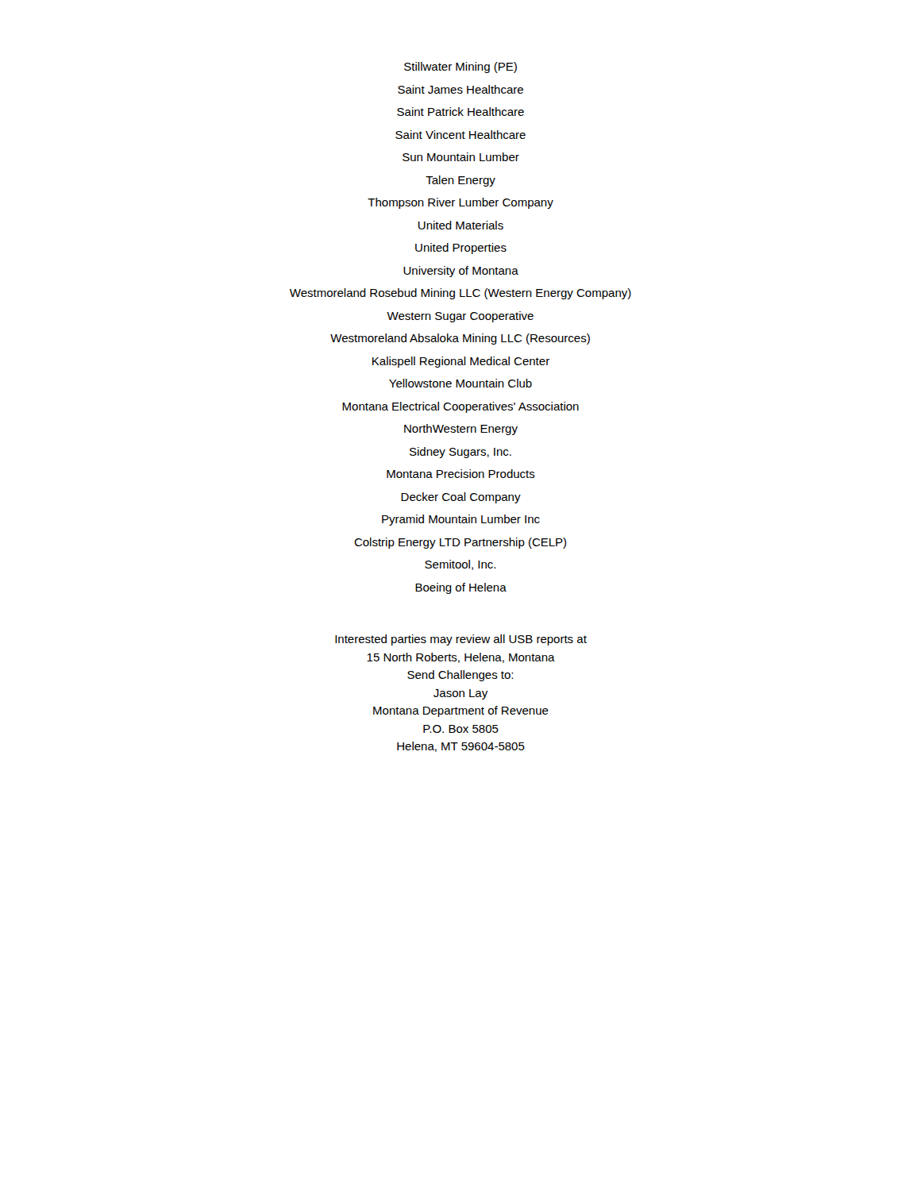Stillwater Mining (PE)
Saint James Healthcare
Saint Patrick Healthcare
Saint Vincent Healthcare
Sun Mountain Lumber
Talen Energy
Thompson River Lumber Company
United Materials
United Properties
University of Montana
Westmoreland Rosebud Mining LLC (Western Energy Company)
Western Sugar Cooperative
Westmoreland Absaloka Mining LLC (Resources)
Kalispell Regional Medical Center
Yellowstone Mountain Club
Montana Electrical Cooperatives' Association
NorthWestern Energy
Sidney Sugars, Inc.
Montana Precision Products
Decker Coal Company
Pyramid Mountain Lumber Inc
Colstrip Energy LTD Partnership (CELP)
Semitool, Inc.
Boeing of Helena
Interested parties may review all USB reports at
15 North Roberts, Helena, Montana
Send Challenges to:
Jason Lay
Montana Department of Revenue
P.O. Box 5805
Helena, MT 59604-5805